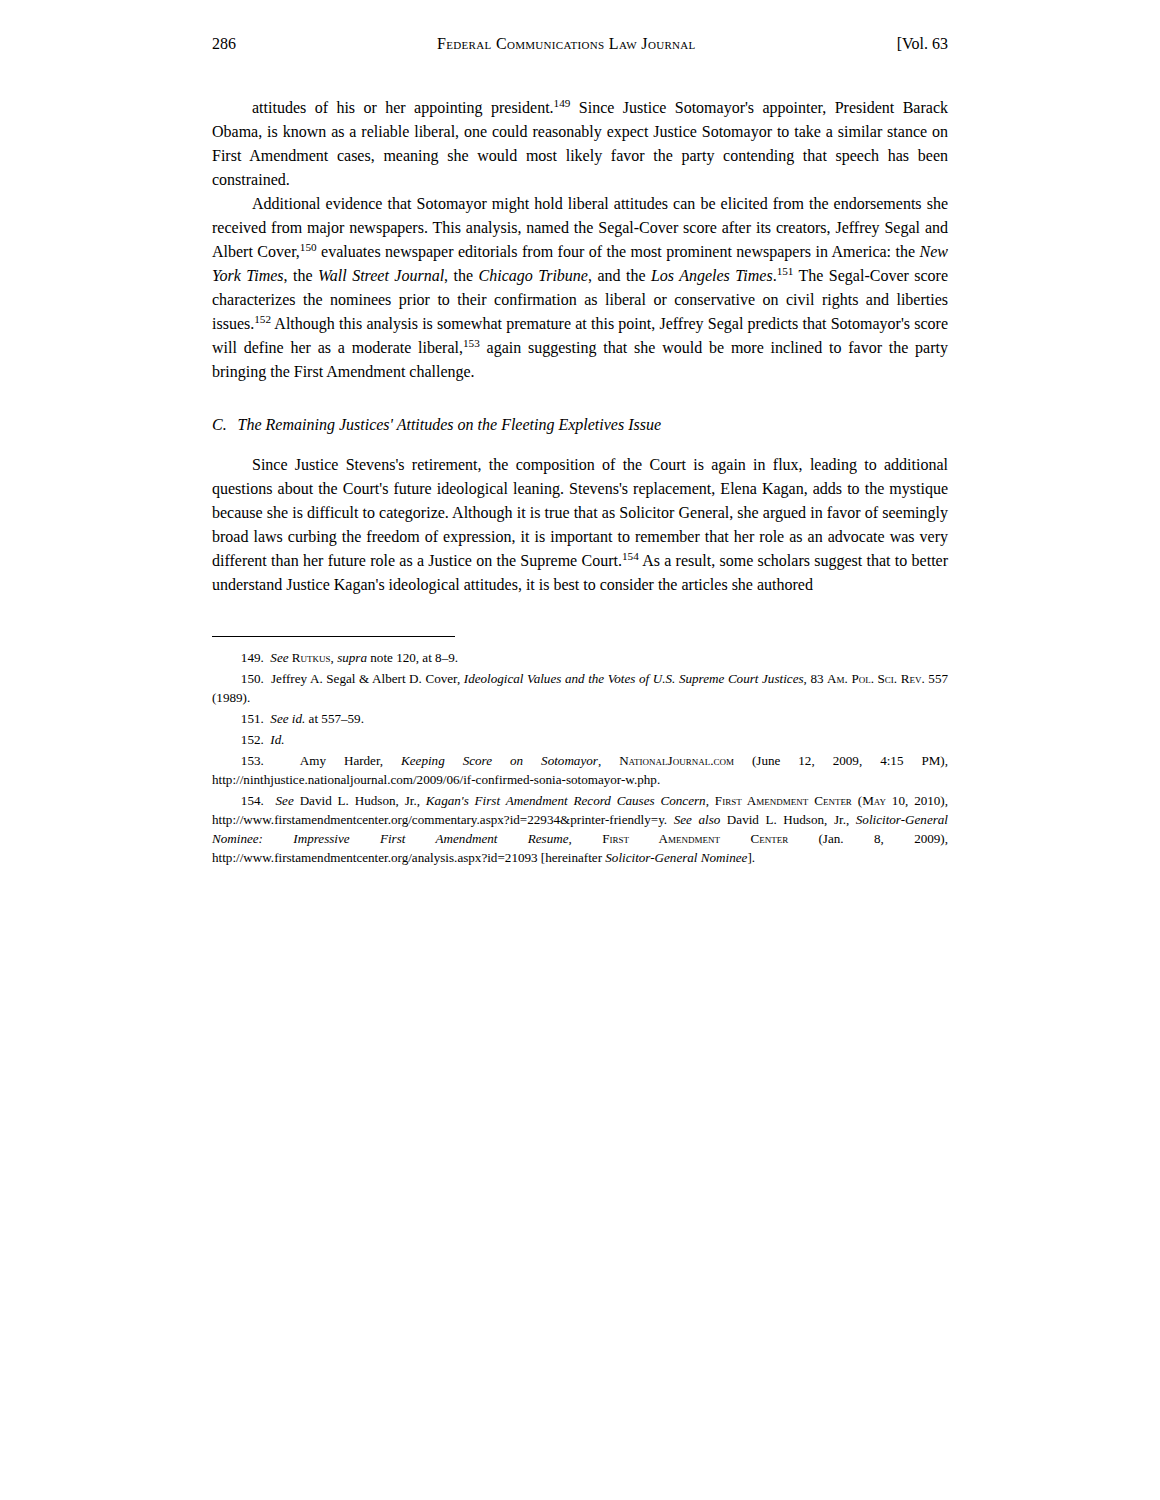286 Federal Communications Law Journal [Vol. 63
attitudes of his or her appointing president.149 Since Justice Sotomayor's appointer, President Barack Obama, is known as a reliable liberal, one could reasonably expect Justice Sotomayor to take a similar stance on First Amendment cases, meaning she would most likely favor the party contending that speech has been constrained.
Additional evidence that Sotomayor might hold liberal attitudes can be elicited from the endorsements she received from major newspapers. This analysis, named the Segal-Cover score after its creators, Jeffrey Segal and Albert Cover,150 evaluates newspaper editorials from four of the most prominent newspapers in America: the New York Times, the Wall Street Journal, the Chicago Tribune, and the Los Angeles Times.151 The Segal-Cover score characterizes the nominees prior to their confirmation as liberal or conservative on civil rights and liberties issues.152 Although this analysis is somewhat premature at this point, Jeffrey Segal predicts that Sotomayor's score will define her as a moderate liberal,153 again suggesting that she would be more inclined to favor the party bringing the First Amendment challenge.
C. The Remaining Justices' Attitudes on the Fleeting Expletives Issue
Since Justice Stevens's retirement, the composition of the Court is again in flux, leading to additional questions about the Court's future ideological leaning. Stevens's replacement, Elena Kagan, adds to the mystique because she is difficult to categorize. Although it is true that as Solicitor General, she argued in favor of seemingly broad laws curbing the freedom of expression, it is important to remember that her role as an advocate was very different than her future role as a Justice on the Supreme Court.154 As a result, some scholars suggest that to better understand Justice Kagan's ideological attitudes, it is best to consider the articles she authored
149. See Rutkus, supra note 120, at 8–9.
150. Jeffrey A. Segal & Albert D. Cover, Ideological Values and the Votes of U.S. Supreme Court Justices, 83 Am. Pol. Sci. Rev. 557 (1989).
151. See id. at 557–59.
152. Id.
153. Amy Harder, Keeping Score on Sotomayor, NationalJournal.com (June 12, 2009, 4:15 PM), http://ninthjustice.nationaljournal.com/2009/06/if-confirmed-sonia-sotomayor-w.php.
154. See David L. Hudson, Jr., Kagan's First Amendment Record Causes Concern, First Amendment Center (May 10, 2010), http://www.firstamendmentcenter.org/commentary.aspx?id=22934&printer-friendly=y. See also David L. Hudson, Jr., Solicitor-General Nominee: Impressive First Amendment Resume, First Amendment Center (Jan. 8, 2009), http://www.firstamendmentcenter.org/analysis.aspx?id=21093 [hereinafter Solicitor-General Nominee].